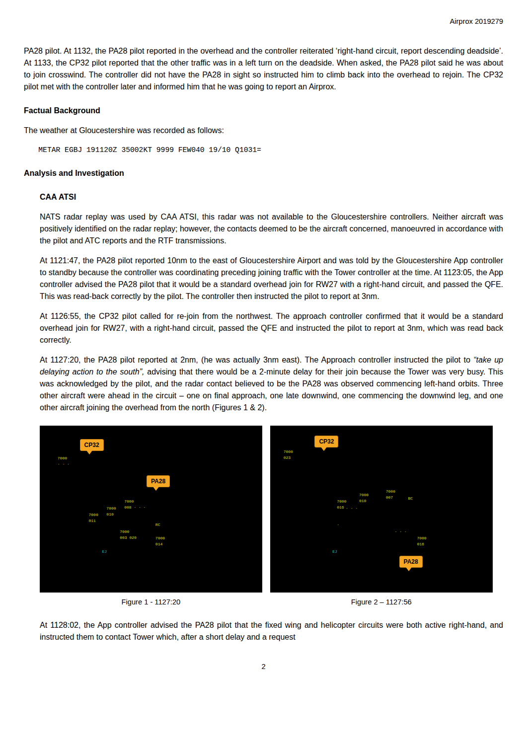Airprox 2019279
PA28 pilot. At 1132, the PA28 pilot reported in the overhead and the controller reiterated ‘right-hand circuit, report descending deadside’. At 1133, the CP32 pilot reported that the other traffic was in a left turn on the deadside. When asked, the PA28 pilot said he was about to join crosswind. The controller did not have the PA28 in sight so instructed him to climb back into the overhead to rejoin. The CP32 pilot met with the controller later and informed him that he was going to report an Airprox.
Factual Background
The weather at Gloucestershire was recorded as follows:
METAR EGBJ 191120Z 35002KT 9999 FEW040 19/10 Q1031=
Analysis and Investigation
CAA ATSI
NATS radar replay was used by CAA ATSI, this radar was not available to the Gloucestershire controllers. Neither aircraft was positively identified on the radar replay; however, the contacts deemed to be the aircraft concerned, manoeuvred in accordance with the pilot and ATC reports and the RTF transmissions.
At 1121:47, the PA28 pilot reported 10nm to the east of Gloucestershire Airport and was told by the Gloucestershire App controller to standby because the controller was coordinating preceding joining traffic with the Tower controller at the time. At 1123:05, the App controller advised the PA28 pilot that it would be a standard overhead join for RW27 with a right-hand circuit, and passed the QFE. This was read-back correctly by the pilot. The controller then instructed the pilot to report at 3nm.
At 1126:55, the CP32 pilot called for re-join from the northwest. The approach controller confirmed that it would be a standard overhead join for RW27, with a right-hand circuit, passed the QFE and instructed the pilot to report at 3nm, which was read back correctly.
At 1127:20, the PA28 pilot reported at 2nm, (he was actually 3nm east). The Approach controller instructed the pilot to “take up delaying action to the south”, advising that there would be a 2-minute delay for their join because the Tower was very busy. This was acknowledged by the pilot, and the radar contact believed to be the PA28 was observed commencing left-hand orbits. Three other aircraft were ahead in the circuit – one on final approach, one late downwind, one commencing the downwind leg, and one other aircraft joining the overhead from the north (Figures 1 & 2).
7000
· · · CP32 7000
010 7000
008 · · · 7000
011 7000
003 020 RC PA28 7000
014 EJ
7000
023 CP32 7000
016 7000
010 7000
007 · · · BC · · · · 7000
016 PA28 EJ
Figure 1 - 1127:20
Figure 2 – 1127:56
At 1128:02, the App controller advised the PA28 pilot that the fixed wing and helicopter circuits were both active right-hand, and instructed them to contact Tower which, after a short delay and a request
2